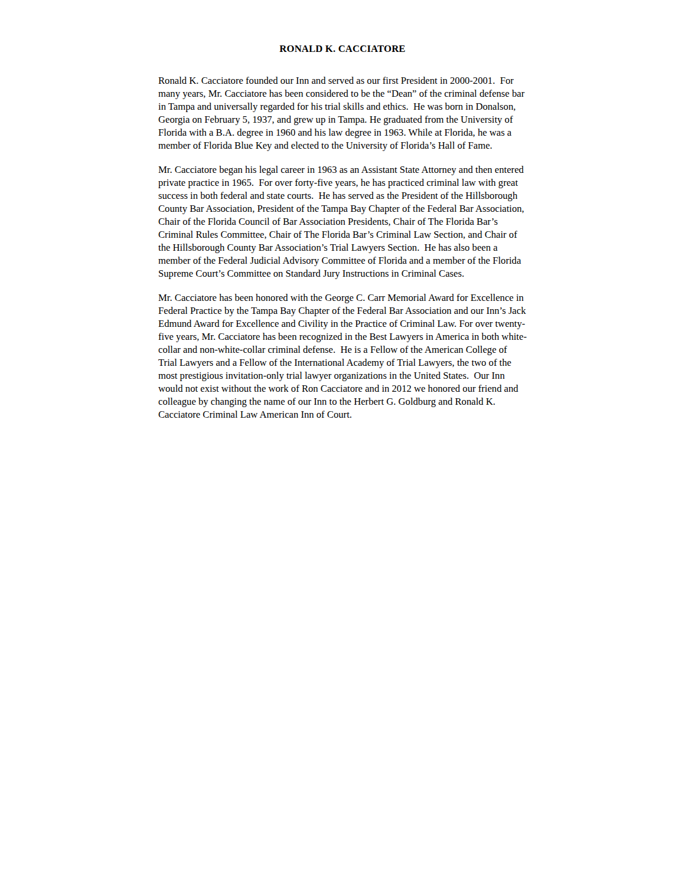RONALD K. CACCIATORE
Ronald K. Cacciatore founded our Inn and served as our first President in 2000-2001. For many years, Mr. Cacciatore has been considered to be the “Dean” of the criminal defense bar in Tampa and universally regarded for his trial skills and ethics. He was born in Donalson, Georgia on February 5, 1937, and grew up in Tampa. He graduated from the University of Florida with a B.A. degree in 1960 and his law degree in 1963. While at Florida, he was a member of Florida Blue Key and elected to the University of Florida’s Hall of Fame.
Mr. Cacciatore began his legal career in 1963 as an Assistant State Attorney and then entered private practice in 1965. For over forty-five years, he has practiced criminal law with great success in both federal and state courts. He has served as the President of the Hillsborough County Bar Association, President of the Tampa Bay Chapter of the Federal Bar Association, Chair of the Florida Council of Bar Association Presidents, Chair of The Florida Bar’s Criminal Rules Committee, Chair of The Florida Bar’s Criminal Law Section, and Chair of the Hillsborough County Bar Association’s Trial Lawyers Section. He has also been a member of the Federal Judicial Advisory Committee of Florida and a member of the Florida Supreme Court’s Committee on Standard Jury Instructions in Criminal Cases.
Mr. Cacciatore has been honored with the George C. Carr Memorial Award for Excellence in Federal Practice by the Tampa Bay Chapter of the Federal Bar Association and our Inn’s Jack Edmund Award for Excellence and Civility in the Practice of Criminal Law. For over twenty-five years, Mr. Cacciatore has been recognized in the Best Lawyers in America in both white-collar and non-white-collar criminal defense. He is a Fellow of the American College of Trial Lawyers and a Fellow of the International Academy of Trial Lawyers, the two of the most prestigious invitation-only trial lawyer organizations in the United States. Our Inn would not exist without the work of Ron Cacciatore and in 2012 we honored our friend and colleague by changing the name of our Inn to the Herbert G. Goldburg and Ronald K. Cacciatore Criminal Law American Inn of Court.